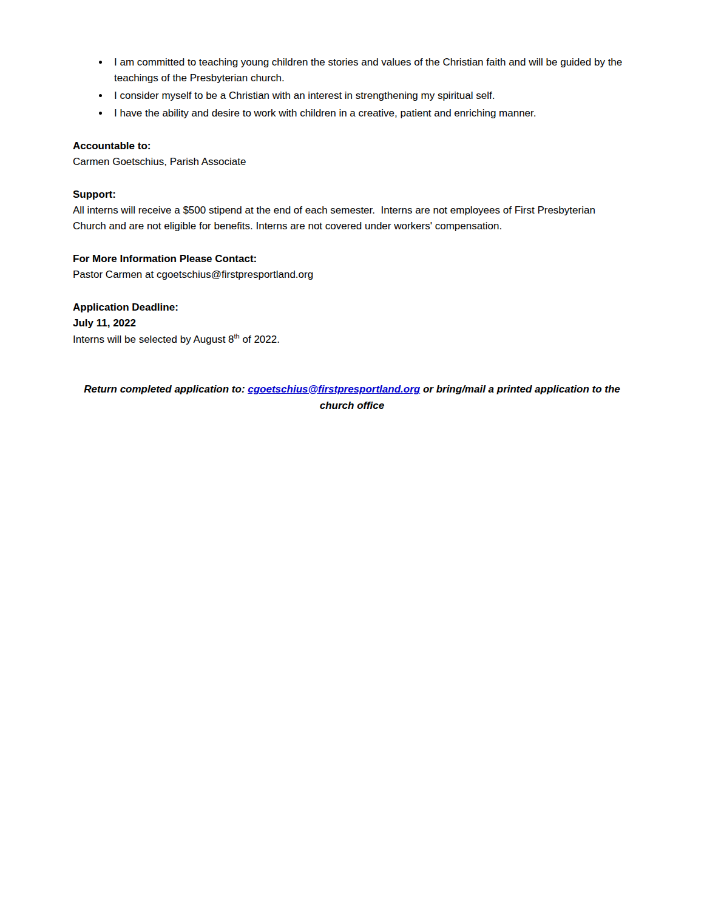I am committed to teaching young children the stories and values of the Christian faith and will be guided by the teachings of the Presbyterian church.
I consider myself to be a Christian with an interest in strengthening my spiritual self.
I have the ability and desire to work with children in a creative, patient and enriching manner.
Accountable to:
Carmen Goetschius, Parish Associate
Support:
All interns will receive a $500 stipend at the end of each semester. Interns are not employees of First Presbyterian Church and are not eligible for benefits. Interns are not covered under workers' compensation.
For More Information Please Contact:
Pastor Carmen at cgoetschius@firstpresportland.org
Application Deadline:
July 11, 2022
Interns will be selected by August 8th of 2022.
Return completed application to: cgoetschius@firstpresportland.org or bring/mail a printed application to the church office